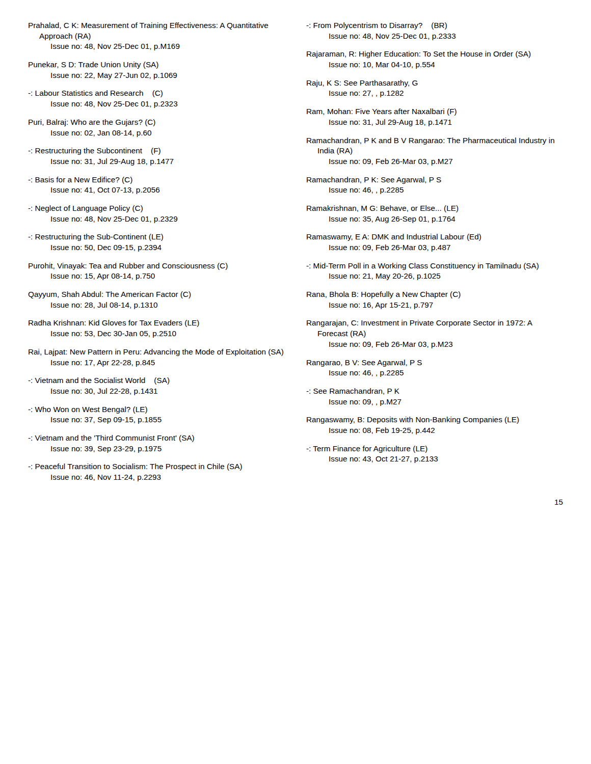Prahalad, C K: Measurement of Training Effectiveness: A Quantitative Approach (RA) Issue no: 48, Nov 25-Dec 01, p.M169
Punekar, S D: Trade Union Unity (SA) Issue no: 22, May 27-Jun 02, p.1069
-: Labour Statistics and Research (C) Issue no: 48, Nov 25-Dec 01, p.2323
Puri, Balraj: Who are the Gujars? (C) Issue no: 02, Jan 08-14, p.60
-: Restructuring the Subcontinent (F) Issue no: 31, Jul 29-Aug 18, p.1477
-: Basis for a New Edifice? (C) Issue no: 41, Oct 07-13, p.2056
-: Neglect of Language Policy (C) Issue no: 48, Nov 25-Dec 01, p.2329
-: Restructuring the Sub-Continent (LE) Issue no: 50, Dec 09-15, p.2394
Purohit, Vinayak: Tea and Rubber and Consciousness (C) Issue no: 15, Apr 08-14, p.750
Qayyum, Shah Abdul: The American Factor (C) Issue no: 28, Jul 08-14, p.1310
Radha Krishnan: Kid Gloves for Tax Evaders (LE) Issue no: 53, Dec 30-Jan 05, p.2510
Rai, Lajpat: New Pattern in Peru: Advancing the Mode of Exploitation (SA) Issue no: 17, Apr 22-28, p.845
-: Vietnam and the Socialist World (SA) Issue no: 30, Jul 22-28, p.1431
-: Who Won on West Bengal? (LE) Issue no: 37, Sep 09-15, p.1855
-: Vietnam and the 'Third Communist Front' (SA) Issue no: 39, Sep 23-29, p.1975
-: Peaceful Transition to Socialism: The Prospect in Chile (SA) Issue no: 46, Nov 11-24, p.2293
-: From Polycentrism to Disarray? (BR) Issue no: 48, Nov 25-Dec 01, p.2333
Rajaraman, R: Higher Education: To Set the House in Order (SA) Issue no: 10, Mar 04-10, p.554
Raju, K S: See Parthasarathy, G Issue no: 27, , p.1282
Ram, Mohan: Five Years after Naxalbari (F) Issue no: 31, Jul 29-Aug 18, p.1471
Ramachandran, P K and B V Rangarao: The Pharmaceutical Industry in India (RA) Issue no: 09, Feb 26-Mar 03, p.M27
Ramachandran, P K: See Agarwal, P S Issue no: 46, , p.2285
Ramakrishnan, M G: Behave, or Else... (LE) Issue no: 35, Aug 26-Sep 01, p.1764
Ramaswamy, E A: DMK and Industrial Labour (Ed) Issue no: 09, Feb 26-Mar 03, p.487
-: Mid-Term Poll in a Working Class Constituency in Tamilnadu (SA) Issue no: 21, May 20-26, p.1025
Rana, Bhola B: Hopefully a New Chapter (C) Issue no: 16, Apr 15-21, p.797
Rangarajan, C: Investment in Private Corporate Sector in 1972: A Forecast (RA) Issue no: 09, Feb 26-Mar 03, p.M23
Rangarao, B V: See Agarwal, P S Issue no: 46, , p.2285
-: See Ramachandran, P K Issue no: 09, , p.M27
Rangaswamy, B: Deposits with Non-Banking Companies (LE) Issue no: 08, Feb 19-25, p.442
-: Term Finance for Agriculture (LE) Issue no: 43, Oct 21-27, p.2133
15